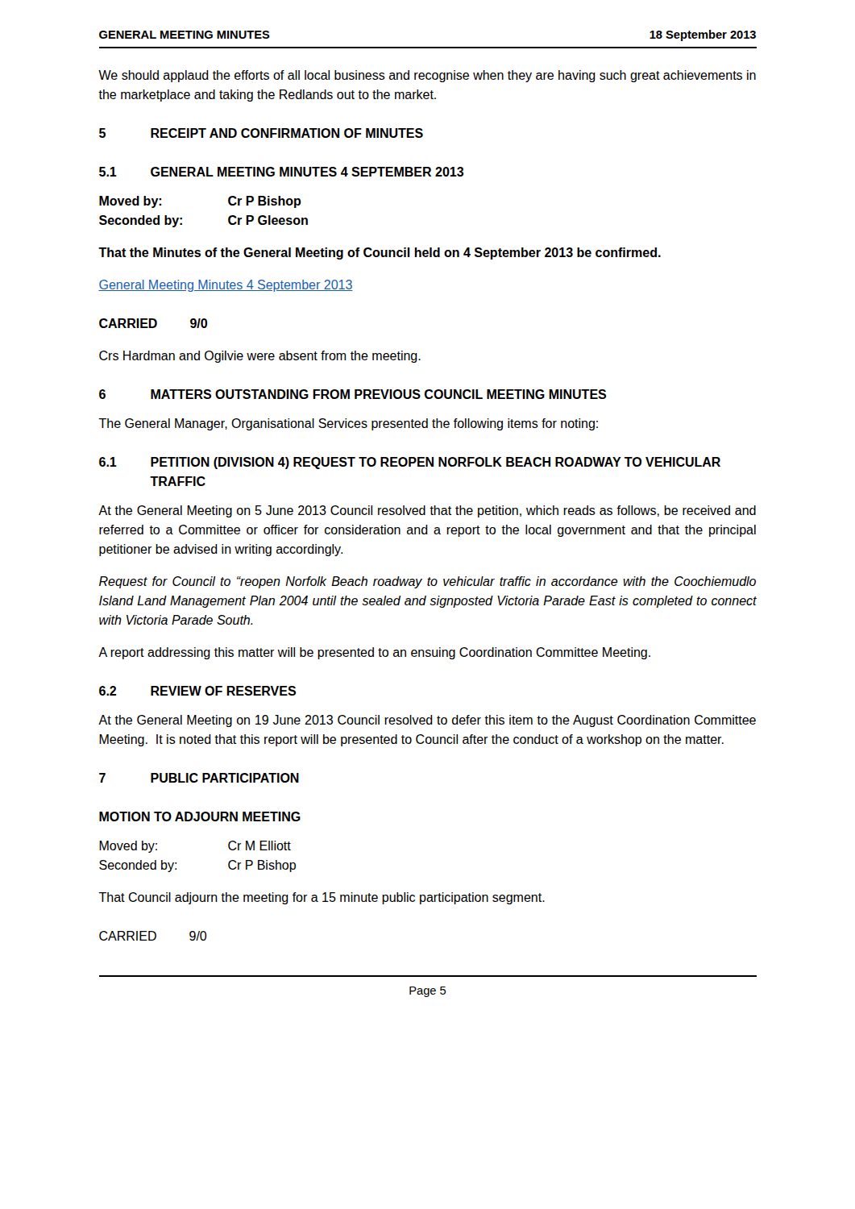GENERAL MEETING MINUTES 18 September 2013
We should applaud the efforts of all local business and recognise when they are having such great achievements in the marketplace and taking the Redlands out to the market.
5 RECEIPT AND CONFIRMATION OF MINUTES
5.1 GENERAL MEETING MINUTES 4 SEPTEMBER 2013
Moved by: Cr P Bishop
Seconded by: Cr P Gleeson
That the Minutes of the General Meeting of Council held on 4 September 2013 be confirmed.
General Meeting Minutes 4 September 2013
CARRIED9/0
Crs Hardman and Ogilvie were absent from the meeting.
6 MATTERS OUTSTANDING FROM PREVIOUS COUNCIL MEETING MINUTES
The General Manager, Organisational Services presented the following items for noting:
6.1 PETITION (DIVISION 4) REQUEST TO REOPEN NORFOLK BEACH ROADWAY TO VEHICULAR TRAFFIC
At the General Meeting on 5 June 2013 Council resolved that the petition, which reads as follows, be received and referred to a Committee or officer for consideration and a report to the local government and that the principal petitioner be advised in writing accordingly.
Request for Council to “reopen Norfolk Beach roadway to vehicular traffic in accordance with the Coochiemudlo Island Land Management Plan 2004 until the sealed and signposted Victoria Parade East is completed to connect with Victoria Parade South.
A report addressing this matter will be presented to an ensuing Coordination Committee Meeting.
6.2 REVIEW OF RESERVES
At the General Meeting on 19 June 2013 Council resolved to defer this item to the August Coordination Committee Meeting. It is noted that this report will be presented to Council after the conduct of a workshop on the matter.
7 PUBLIC PARTICIPATION
MOTION TO ADJOURN MEETING
Moved by: Cr M Elliott
Seconded by: Cr P Bishop
That Council adjourn the meeting for a 15 minute public participation segment.
CARRIED9/0
Page 5